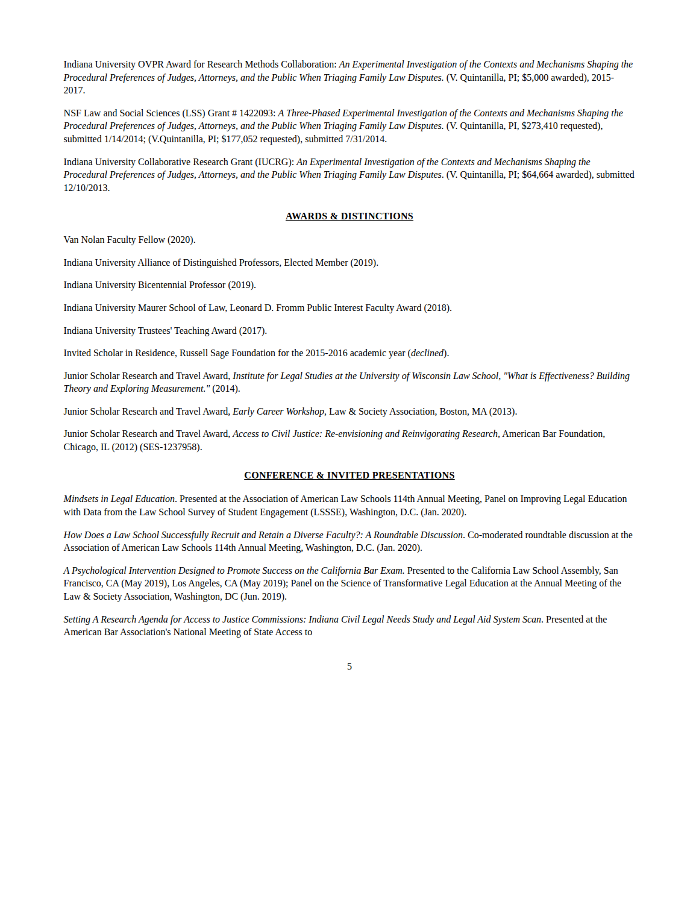Indiana University OVPR Award for Research Methods Collaboration: An Experimental Investigation of the Contexts and Mechanisms Shaping the Procedural Preferences of Judges, Attorneys, and the Public When Triaging Family Law Disputes. (V. Quintanilla, PI; $5,000 awarded), 2015-2017.
NSF Law and Social Sciences (LSS) Grant # 1422093: A Three-Phased Experimental Investigation of the Contexts and Mechanisms Shaping the Procedural Preferences of Judges, Attorneys, and the Public When Triaging Family Law Disputes. (V. Quintanilla, PI, $273,410 requested), submitted 1/14/2014; (V.Quintanilla, PI; $177,052 requested), submitted 7/31/2014.
Indiana University Collaborative Research Grant (IUCRG): An Experimental Investigation of the Contexts and Mechanisms Shaping the Procedural Preferences of Judges, Attorneys, and the Public When Triaging Family Law Disputes. (V. Quintanilla, PI; $64,664 awarded), submitted 12/10/2013.
AWARDS & DISTINCTIONS
Van Nolan Faculty Fellow (2020).
Indiana University Alliance of Distinguished Professors, Elected Member (2019).
Indiana University Bicentennial Professor (2019).
Indiana University Maurer School of Law, Leonard D. Fromm Public Interest Faculty Award (2018).
Indiana University Trustees' Teaching Award (2017).
Invited Scholar in Residence, Russell Sage Foundation for the 2015-2016 academic year (declined).
Junior Scholar Research and Travel Award, Institute for Legal Studies at the University of Wisconsin Law School, "What is Effectiveness? Building Theory and Exploring Measurement." (2014).
Junior Scholar Research and Travel Award, Early Career Workshop, Law & Society Association, Boston, MA (2013).
Junior Scholar Research and Travel Award, Access to Civil Justice: Re-envisioning and Reinvigorating Research, American Bar Foundation, Chicago, IL (2012) (SES-1237958).
CONFERENCE & INVITED PRESENTATIONS
Mindsets in Legal Education. Presented at the Association of American Law Schools 114th Annual Meeting, Panel on Improving Legal Education with Data from the Law School Survey of Student Engagement (LSSSE), Washington, D.C. (Jan. 2020).
How Does a Law School Successfully Recruit and Retain a Diverse Faculty?: A Roundtable Discussion. Co-moderated roundtable discussion at the Association of American Law Schools 114th Annual Meeting, Washington, D.C. (Jan. 2020).
A Psychological Intervention Designed to Promote Success on the California Bar Exam. Presented to the California Law School Assembly, San Francisco, CA (May 2019), Los Angeles, CA (May 2019); Panel on the Science of Transformative Legal Education at the Annual Meeting of the Law & Society Association, Washington, DC (Jun. 2019).
Setting A Research Agenda for Access to Justice Commissions: Indiana Civil Legal Needs Study and Legal Aid System Scan. Presented at the American Bar Association's National Meeting of State Access to
5